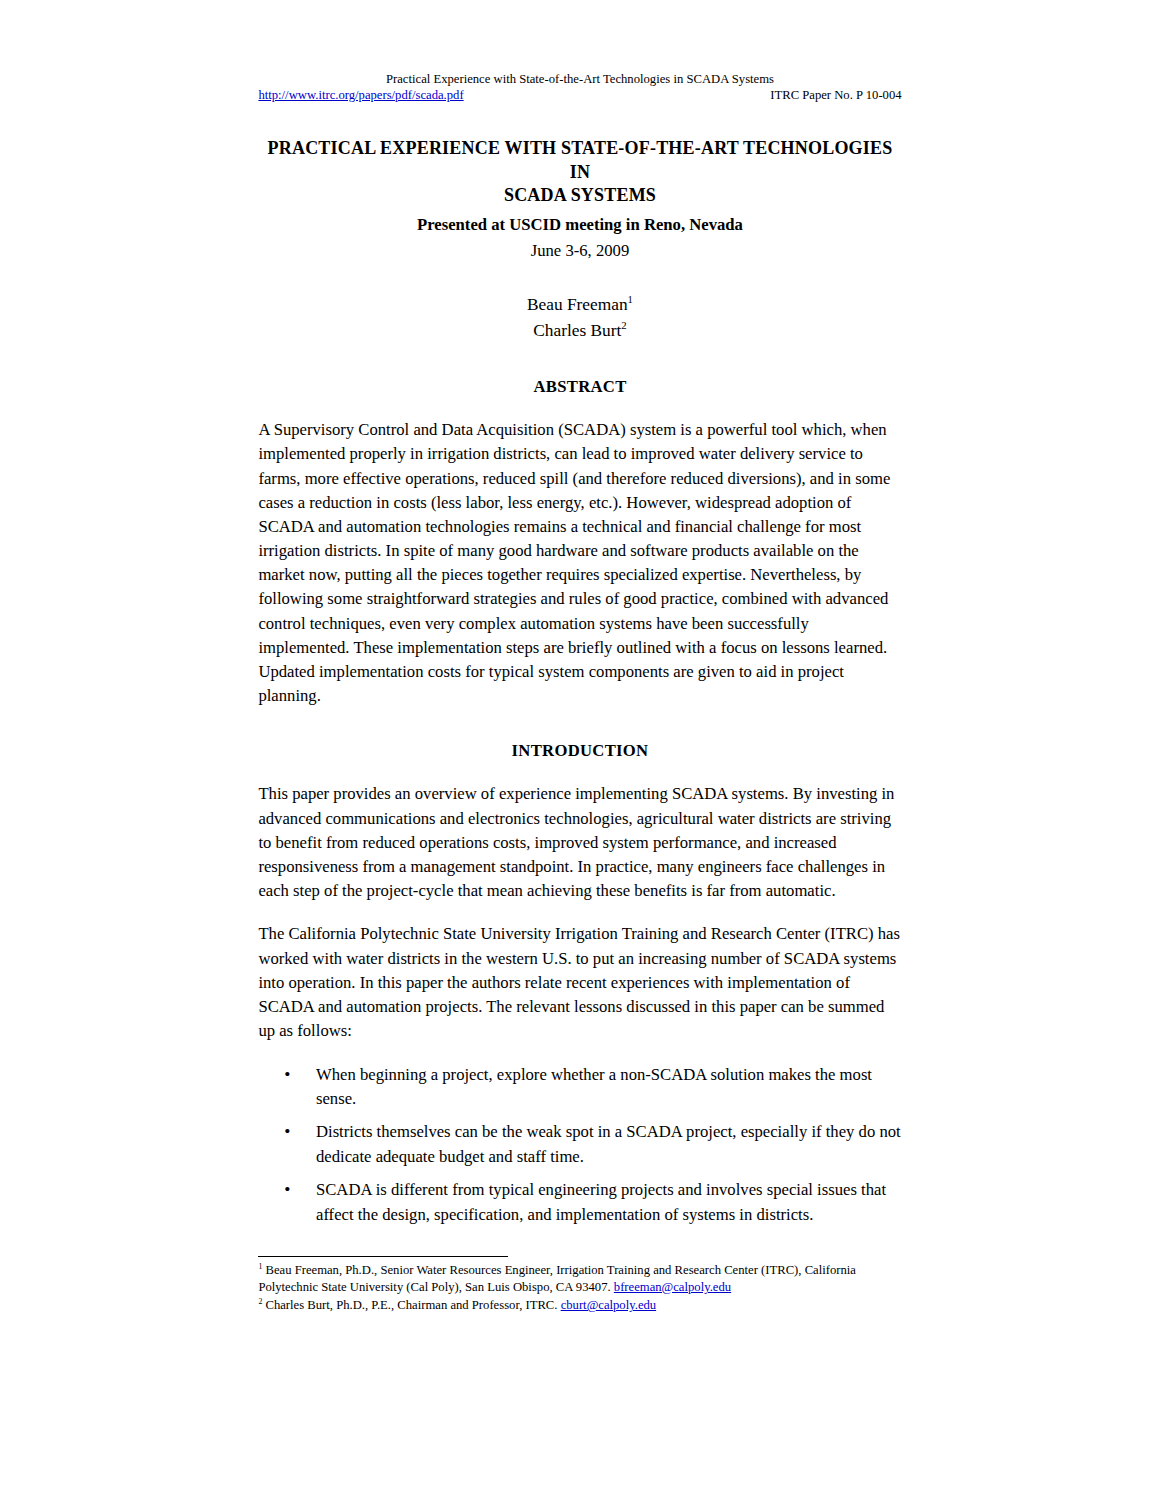Practical Experience with State-of-the-Art Technologies in SCADA Systems
http://www.itrc.org/papers/pdf/scada.pdf ITRC Paper No. P 10-004
PRACTICAL EXPERIENCE WITH STATE-OF-THE-ART TECHNOLOGIES IN
SCADA SYSTEMS
Presented at USCID meeting in Reno, Nevada
June 3-6, 2009
Beau Freeman1
Charles Burt2
ABSTRACT
A Supervisory Control and Data Acquisition (SCADA) system is a powerful tool which, when implemented properly in irrigation districts, can lead to improved water delivery service to farms, more effective operations, reduced spill (and therefore reduced diversions), and in some cases a reduction in costs (less labor, less energy, etc.). However, widespread adoption of SCADA and automation technologies remains a technical and financial challenge for most irrigation districts. In spite of many good hardware and software products available on the market now, putting all the pieces together requires specialized expertise. Nevertheless, by following some straightforward strategies and rules of good practice, combined with advanced control techniques, even very complex automation systems have been successfully implemented. These implementation steps are briefly outlined with a focus on lessons learned. Updated implementation costs for typical system components are given to aid in project planning.
INTRODUCTION
This paper provides an overview of experience implementing SCADA systems. By investing in advanced communications and electronics technologies, agricultural water districts are striving to benefit from reduced operations costs, improved system performance, and increased responsiveness from a management standpoint. In practice, many engineers face challenges in each step of the project-cycle that mean achieving these benefits is far from automatic.
The California Polytechnic State University Irrigation Training and Research Center (ITRC) has worked with water districts in the western U.S. to put an increasing number of SCADA systems into operation. In this paper the authors relate recent experiences with implementation of SCADA and automation projects. The relevant lessons discussed in this paper can be summed up as follows:
When beginning a project, explore whether a non-SCADA solution makes the most sense.
Districts themselves can be the weak spot in a SCADA project, especially if they do not dedicate adequate budget and staff time.
SCADA is different from typical engineering projects and involves special issues that affect the design, specification, and implementation of systems in districts.
1 Beau Freeman, Ph.D., Senior Water Resources Engineer, Irrigation Training and Research Center (ITRC), California Polytechnic State University (Cal Poly), San Luis Obispo, CA 93407. bfreeman@calpoly.edu
2 Charles Burt, Ph.D., P.E., Chairman and Professor, ITRC. cburt@calpoly.edu